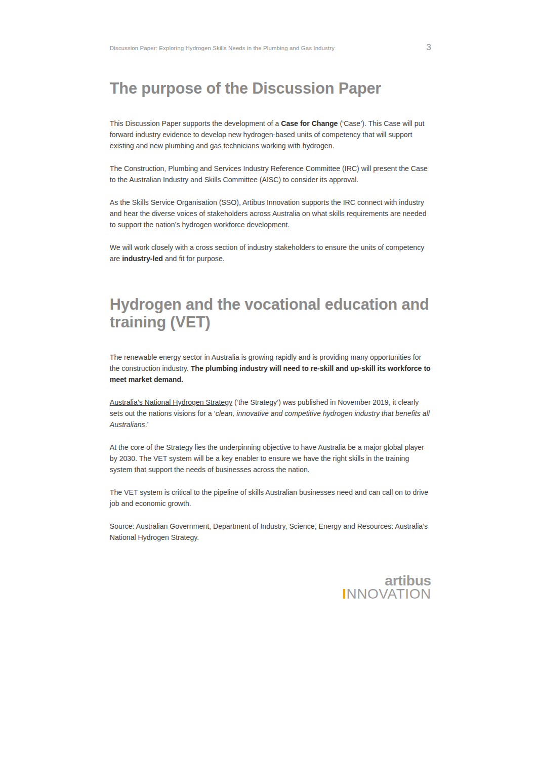Discussion Paper: Exploring Hydrogen Skills Needs in the Plumbing and Gas Industry
3
The purpose of the Discussion Paper
This Discussion Paper supports the development of a Case for Change (‘Case’). This Case will put forward industry evidence to develop new hydrogen-based units of competency that will support existing and new plumbing and gas technicians working with hydrogen.
The Construction, Plumbing and Services Industry Reference Committee (IRC) will present the Case to the Australian Industry and Skills Committee (AISC) to consider its approval.
As the Skills Service Organisation (SSO), Artibus Innovation supports the IRC connect with industry and hear the diverse voices of stakeholders across Australia on what skills requirements are needed to support the nation’s hydrogen workforce development.
We will work closely with a cross section of industry stakeholders to ensure the units of competency are industry-led and fit for purpose.
Hydrogen and the vocational education and training (VET)
The renewable energy sector in Australia is growing rapidly and is providing many opportunities for the construction industry. The plumbing industry will need to re-skill and up-skill its workforce to meet market demand.
Australia’s National Hydrogen Strategy (‘the Strategy’) was published in November 2019, it clearly sets out the nations visions for a ‘clean, innovative and competitive hydrogen industry that benefits all Australians.’
At the core of the Strategy lies the underpinning objective to have Australia be a major global player by 2030. The VET system will be a key enabler to ensure we have the right skills in the training system that support the needs of businesses across the nation.
The VET system is critical to the pipeline of skills Australian businesses need and can call on to drive job and economic growth.
Source: Australian Government, Department of Industry, Science, Energy and Resources: Australia’s National Hydrogen Strategy.
artibus INNOVATION